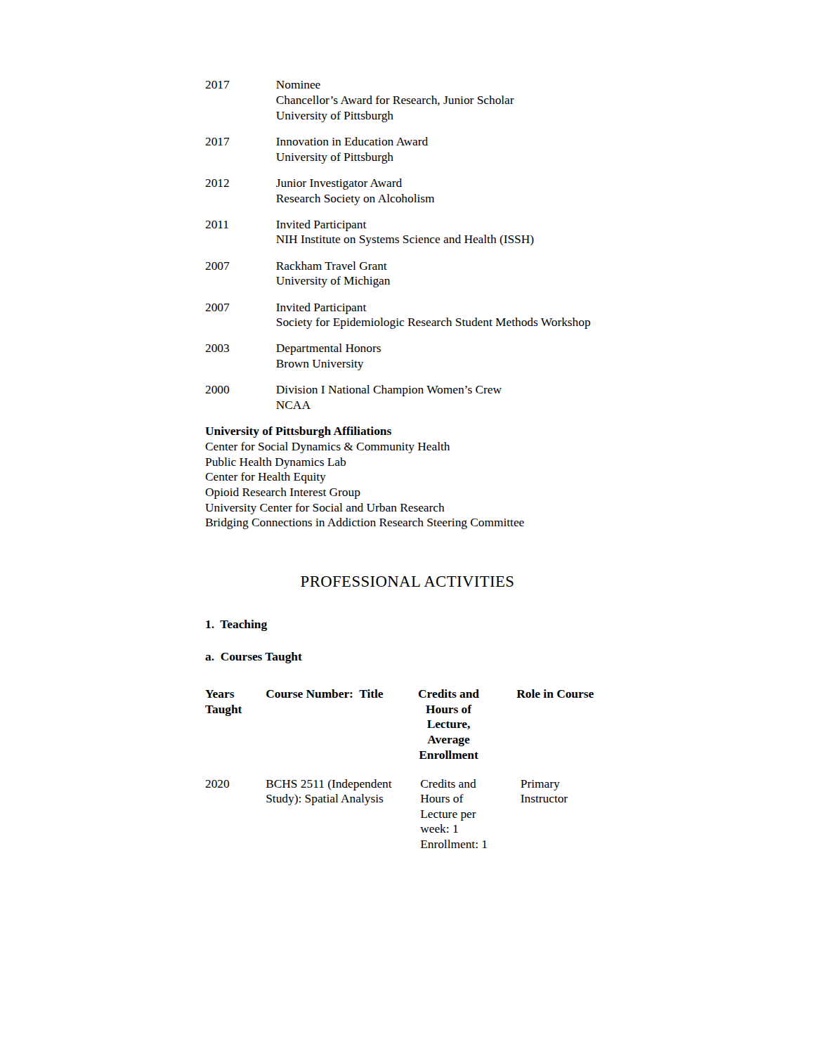2017
Nominee
Chancellor’s Award for Research, Junior Scholar
University of Pittsburgh
2017
Innovation in Education Award
University of Pittsburgh
2012
Junior Investigator Award
Research Society on Alcoholism
2011
Invited Participant
NIH Institute on Systems Science and Health (ISSH)
2007
Rackham Travel Grant
University of Michigan
2007
Invited Participant
Society for Epidemiologic Research Student Methods Workshop
2003
Departmental Honors
Brown University
2000
Division I National Champion Women’s Crew
NCAA
University of Pittsburgh Affiliations
Center for Social Dynamics & Community Health
Public Health Dynamics Lab
Center for Health Equity
Opioid Research Interest Group
University Center for Social and Urban Research
Bridging Connections in Addiction Research Steering Committee
PROFESSIONAL ACTIVITIES
1. Teaching
a. Courses Taught
| Years Taught | Course Number: Title | Credits and Hours of Lecture, Average Enrollment | Role in Course |
| --- | --- | --- | --- |
| 2020 | BCHS 2511 (Independent Study): Spatial Analysis | Credits and Hours of Lecture per week: 1 Enrollment: 1 | Primary Instructor |